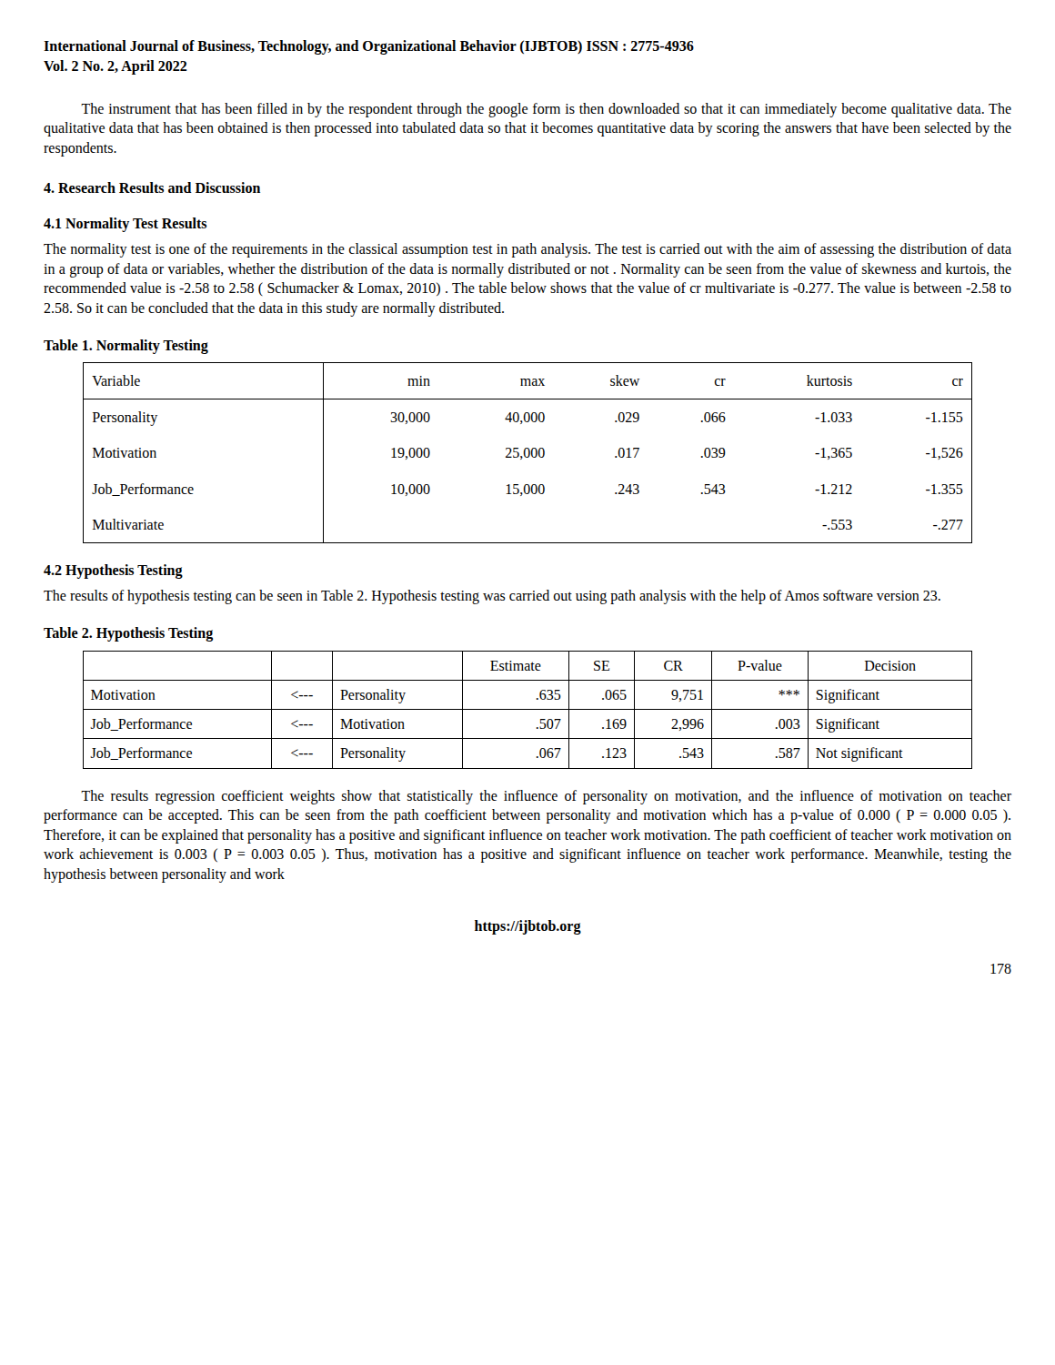International Journal of Business, Technology, and Organizational Behavior (IJBTOB) ISSN : 2775-4936
Vol. 2 No. 2, April 2022
The instrument that has been filled in by the respondent through the google form is then downloaded so that it can immediately become qualitative data. The qualitative data that has been obtained is then processed into tabulated data so that it becomes quantitative data by scoring the answers that have been selected by the respondents.
4. Research Results and Discussion
4.1 Normality Test Results
The normality test is one of the requirements in the classical assumption test in path analysis. The test is carried out with the aim of assessing the distribution of data in a group of data or variables, whether the distribution of the data is normally distributed or not . Normality can be seen from the value of skewness and kurtois, the recommended value is -2.58 to 2.58 ( Schumacker & Lomax, 2010) . The table below shows that the value of cr multivariate is -0.277. The value is between -2.58 to 2.58. So it can be concluded that the data in this study are normally distributed.
Table 1. Normality Testing
| Variable | min | max | skew | cr | kurtosis | cr |
| --- | --- | --- | --- | --- | --- | --- |
| Personality | 30,000 | 40,000 | .029 | .066 | -1.033 | -1.155 |
| Motivation | 19,000 | 25,000 | .017 | .039 | -1,365 | -1,526 |
| Job_Performance | 10,000 | 15,000 | .243 | .543 | -1.212 | -1.355 |
| Multivariate | | | | | -.553 | -.277 |
4.2 Hypothesis Testing
The results of hypothesis testing can be seen in Table 2. Hypothesis testing was carried out using path analysis with the help of Amos software version 23.
Table 2. Hypothesis Testing
| | | | Estimate | SE | CR | P-value | Decision |
| --- | --- | --- | --- | --- | --- | --- | --- |
| Motivation | <--- | Personality | .635 | .065 | 9,751 | *** | Significant |
| Job_Performance | <--- | Motivation | .507 | .169 | 2,996 | .003 | Significant |
| Job_Performance | <--- | Personality | .067 | .123 | .543 | .587 | Not significant |
The results regression coefficient weights show that statistically the influence of personality on motivation, and the influence of motivation on teacher performance can be accepted. This can be seen from the path coefficient between personality and motivation which has a p-value of 0.000 ( P = 0.000 0.05 ). Therefore, it can be explained that personality has a positive and significant influence on teacher work motivation. The path coefficient of teacher work motivation on work achievement is 0.003 ( P = 0.003 0.05 ). Thus, motivation has a positive and significant influence on teacher work performance. Meanwhile, testing the hypothesis between personality and work
https://ijbtob.org
178